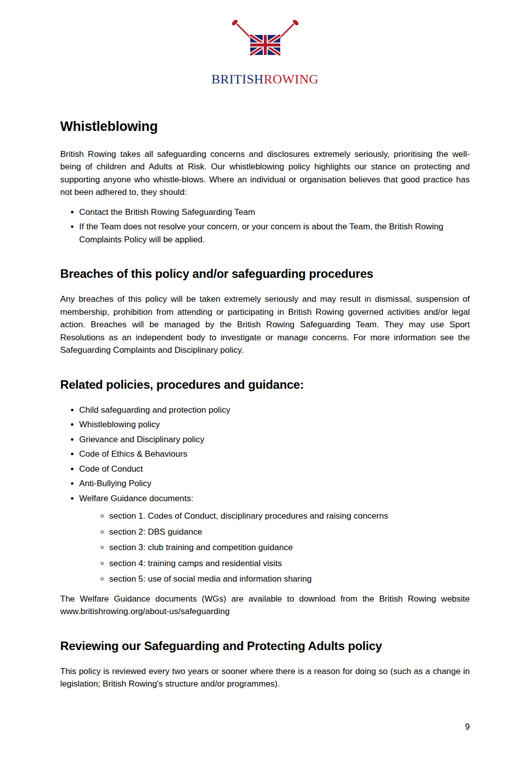BRITISHROWING
Whistleblowing
British Rowing takes all safeguarding concerns and disclosures extremely seriously, prioritising the well-being of children and Adults at Risk. Our whistleblowing policy highlights our stance on protecting and supporting anyone who whistle-blows. Where an individual or organisation believes that good practice has not been adhered to, they should:
Contact the British Rowing Safeguarding Team
If the Team does not resolve your concern, or your concern is about the Team, the British Rowing Complaints Policy will be applied.
Breaches of this policy and/or safeguarding procedures
Any breaches of this policy will be taken extremely seriously and may result in dismissal, suspension of membership, prohibition from attending or participating in British Rowing governed activities and/or legal action. Breaches will be managed by the British Rowing Safeguarding Team. They may use Sport Resolutions as an independent body to investigate or manage concerns. For more information see the Safeguarding Complaints and Disciplinary policy.
Related policies, procedures and guidance:
Child safeguarding and protection policy
Whistleblowing policy
Grievance and Disciplinary policy
Code of Ethics & Behaviours
Code of Conduct
Anti-Bullying Policy
Welfare Guidance documents:
section 1. Codes of Conduct, disciplinary procedures and raising concerns
section 2: DBS guidance
section 3: club training and competition guidance
section 4: training camps and residential visits
section 5: use of social media and information sharing
The Welfare Guidance documents (WGs) are available to download from the British Rowing website www.britishrowing.org/about-us/safeguarding
Reviewing our Safeguarding and Protecting Adults policy
This policy is reviewed every two years or sooner where there is a reason for doing so (such as a change in legislation; British Rowing's structure and/or programmes).
9